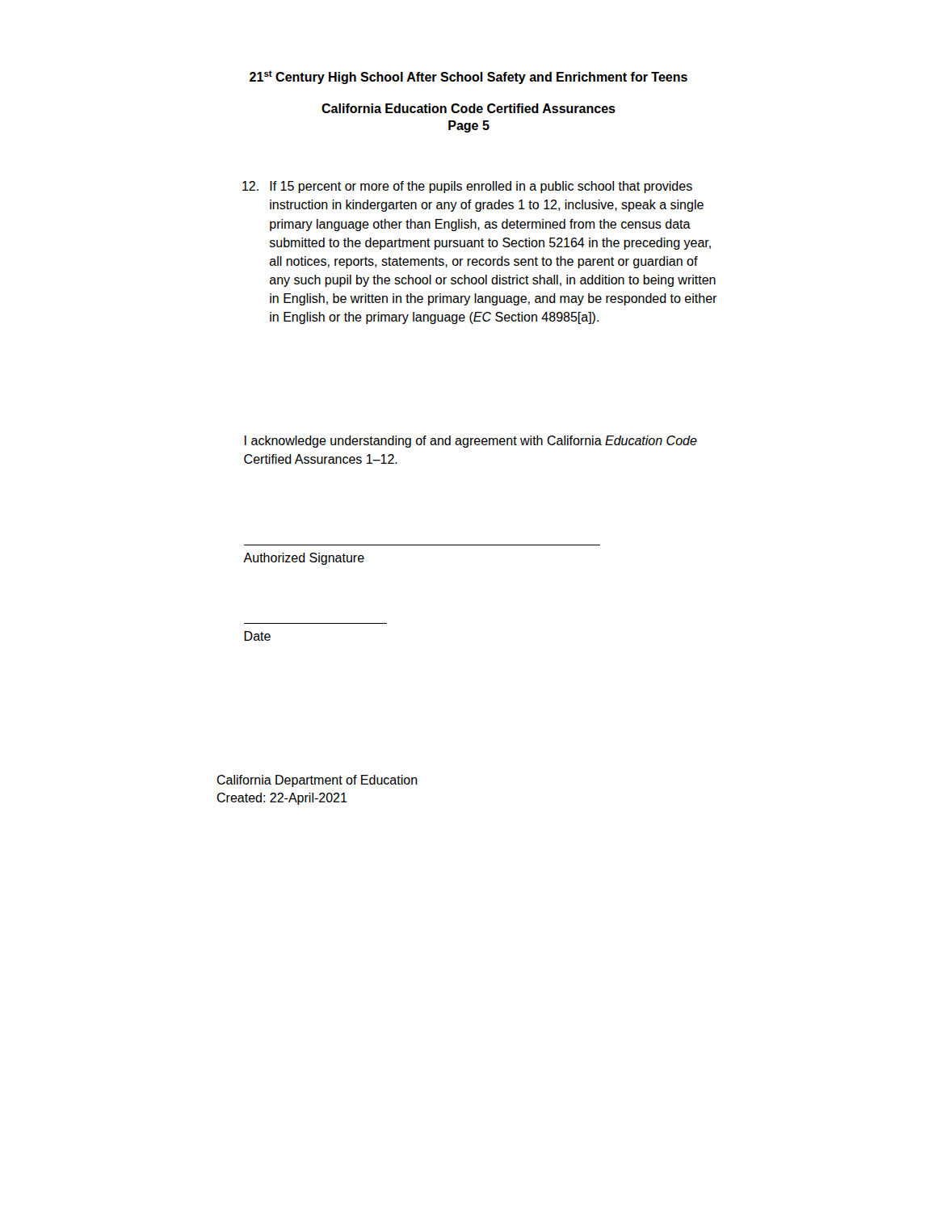21st Century High School After School Safety and Enrichment for Teens
California Education Code Certified Assurances Page 5
If 15 percent or more of the pupils enrolled in a public school that provides instruction in kindergarten or any of grades 1 to 12, inclusive, speak a single primary language other than English, as determined from the census data submitted to the department pursuant to Section 52164 in the preceding year, all notices, reports, statements, or records sent to the parent or guardian of any such pupil by the school or school district shall, in addition to being written in English, be written in the primary language, and may be responded to either in English or the primary language (EC Section 48985[a]).
I acknowledge understanding of and agreement with California Education Code Certified Assurances 1–12.
Authorized Signature
Date
California Department of Education
Created: 22-April-2021